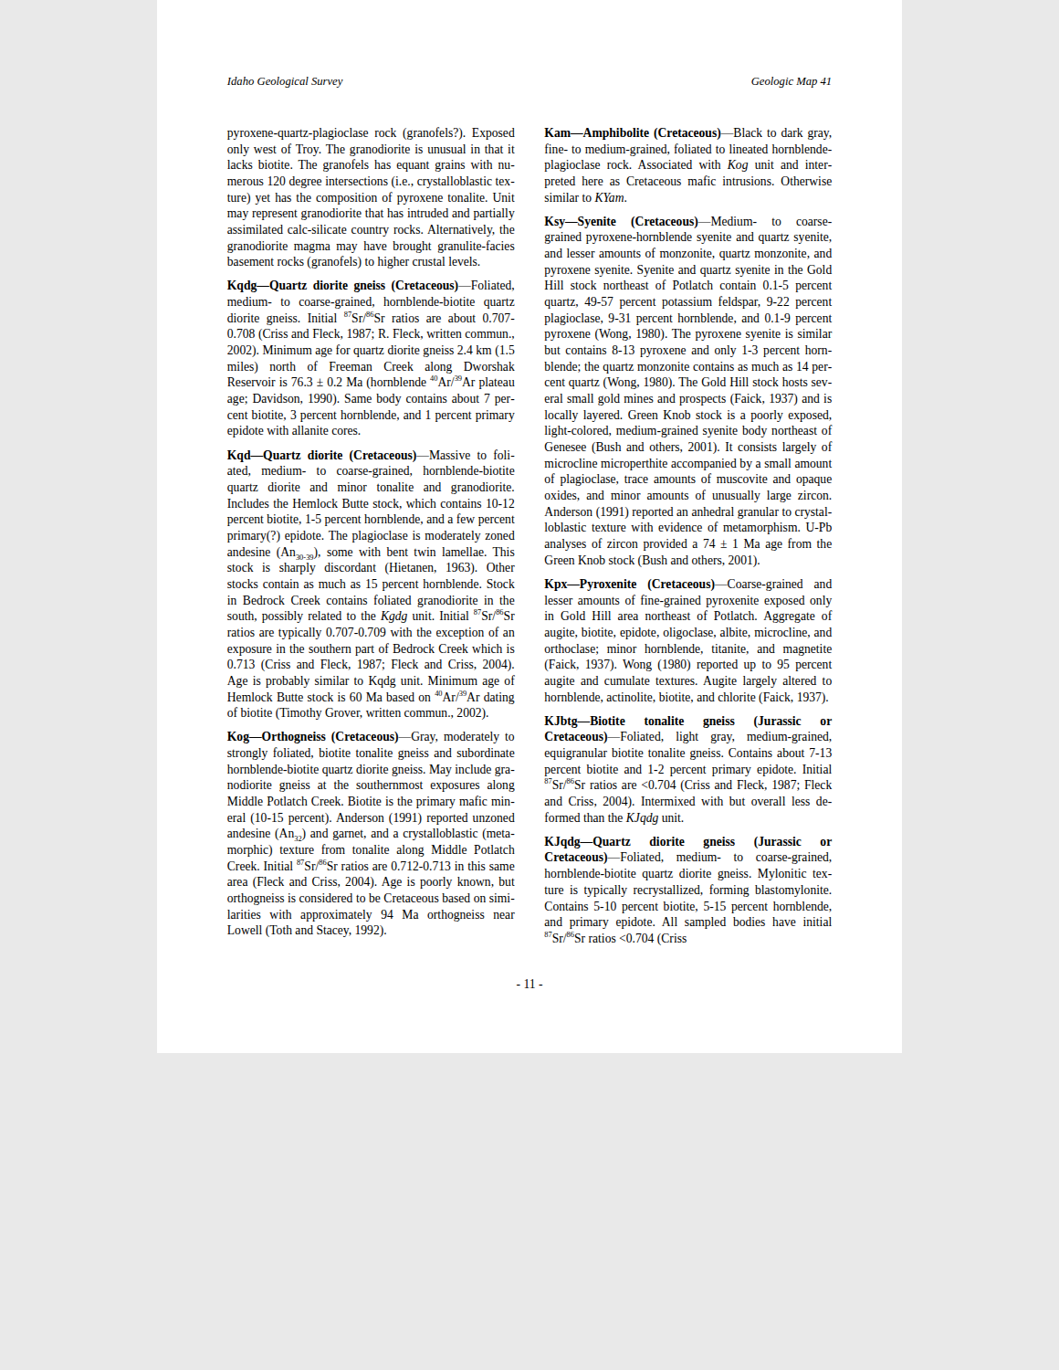Idaho Geological Survey Geologic Map 41
pyroxene-quartz-plagioclase rock (granofels?). Exposed only west of Troy. The granodiorite is unusual in that it lacks biotite. The granofels has equant grains with numerous 120 degree intersections (i.e., crystalloblastic texture) yet has the composition of pyroxene tonalite. Unit may represent granodiorite that has intruded and partially assimilated calc-silicate country rocks. Alternatively, the granodiorite magma may have brought granulite-facies basement rocks (granofels) to higher crustal levels.
Kqdg—Quartz diorite gneiss (Cretaceous)—Foliated, medium- to coarse-grained, hornblende-biotite quartz diorite gneiss. Initial 87Sr/86Sr ratios are about 0.707-0.708 (Criss and Fleck, 1987; R. Fleck, written commun., 2002). Minimum age for quartz diorite gneiss 2.4 km (1.5 miles) north of Freeman Creek along Dworshak Reservoir is 76.3 ± 0.2 Ma (hornblende 40Ar/39Ar plateau age; Davidson, 1990). Same body contains about 7 percent biotite, 3 percent hornblende, and 1 percent primary epidote with allanite cores.
Kqd—Quartz diorite (Cretaceous)—Massive to foliated, medium- to coarse-grained, hornblende-biotite quartz diorite and minor tonalite and granodiorite. Includes the Hemlock Butte stock, which contains 10-12 percent biotite, 1-5 percent hornblende, and a few percent primary(?) epidote. The plagioclase is moderately zoned andesine (An30-39), some with bent twin lamellae. This stock is sharply discordant (Hietanen, 1963). Other stocks contain as much as 15 percent hornblende. Stock in Bedrock Creek contains foliated granodiorite in the south, possibly related to the Kgdg unit. Initial 87Sr/86Sr ratios are typically 0.707-0.709 with the exception of an exposure in the southern part of Bedrock Creek which is 0.713 (Criss and Fleck, 1987; Fleck and Criss, 2004). Age is probably similar to Kqdg unit. Minimum age of Hemlock Butte stock is 60 Ma based on 40Ar/39Ar dating of biotite (Timothy Grover, written commun., 2002).
Kog—Orthogneiss (Cretaceous)—Gray, moderately to strongly foliated, biotite tonalite gneiss and subordinate hornblende-biotite quartz diorite gneiss. May include granodiorite gneiss at the southernmost exposures along Middle Potlatch Creek. Biotite is the primary mafic mineral (10-15 percent). Anderson (1991) reported unzoned andesine (An32) and garnet, and a crystalloblastic (metamorphic) texture from tonalite along Middle Potlatch Creek. Initial 87Sr/86Sr ratios are 0.712-0.713 in this same area (Fleck and Criss, 2004). Age is poorly known, but orthogneiss is considered to be Cretaceous based on similarities with approximately 94 Ma orthogneiss near Lowell (Toth and Stacey, 1992).
Kam—Amphibolite (Cretaceous)—Black to dark gray, fine- to medium-grained, foliated to lineated hornblende-plagioclase rock. Associated with Kog unit and interpreted here as Cretaceous mafic intrusions. Otherwise similar to KYam.
Ksy—Syenite (Cretaceous)—Medium- to coarse-grained pyroxene-hornblende syenite and quartz syenite, and lesser amounts of monzonite, quartz monzonite, and pyroxene syenite. Syenite and quartz syenite in the Gold Hill stock northeast of Potlatch contain 0.1-5 percent quartz, 49-57 percent potassium feldspar, 9-22 percent plagioclase, 9-31 percent hornblende, and 0.1-9 percent pyroxene (Wong, 1980). The pyroxene syenite is similar but contains 8-13 pyroxene and only 1-3 percent hornblende; the quartz monzonite contains as much as 14 percent quartz (Wong, 1980). The Gold Hill stock hosts several small gold mines and prospects (Faick, 1937) and is locally layered. Green Knob stock is a poorly exposed, light-colored, medium-grained syenite body northeast of Genesee (Bush and others, 2001). It consists largely of microcline microperthite accompanied by a small amount of plagioclase, trace amounts of muscovite and opaque oxides, and minor amounts of unusually large zircon. Anderson (1991) reported an anhedral granular to crystalloblastic texture with evidence of metamorphism. U-Pb analyses of zircon provided a 74 ± 1 Ma age from the Green Knob stock (Bush and others, 2001).
Kpx—Pyroxenite (Cretaceous)—Coarse-grained and lesser amounts of fine-grained pyroxenite exposed only in Gold Hill area northeast of Potlatch. Aggregate of augite, biotite, epidote, oligoclase, albite, microcline, and orthoclase; minor hornblende, titanite, and magnetite (Faick, 1937). Wong (1980) reported up to 95 percent augite and cumulate textures. Augite largely altered to hornblende, actinolite, biotite, and chlorite (Faick, 1937).
KJbtg—Biotite tonalite gneiss (Jurassic or Cretaceous)—Foliated, light gray, medium-grained, equigranular biotite tonalite gneiss. Contains about 7-13 percent biotite and 1-2 percent primary epidote. Initial 87Sr/86Sr ratios are <0.704 (Criss and Fleck, 1987; Fleck and Criss, 2004). Intermixed with but overall less deformed than the KJqdg unit.
KJqdg—Quartz diorite gneiss (Jurassic or Cretaceous)—Foliated, medium- to coarse-grained, hornblende-biotite quartz diorite gneiss. Mylonitic texture is typically recrystallized, forming blastomylonite. Contains 5-10 percent biotite, 5-15 percent hornblende, and primary epidote. All sampled bodies have initial 87Sr/86Sr ratios <0.704 (Criss
- 11 -